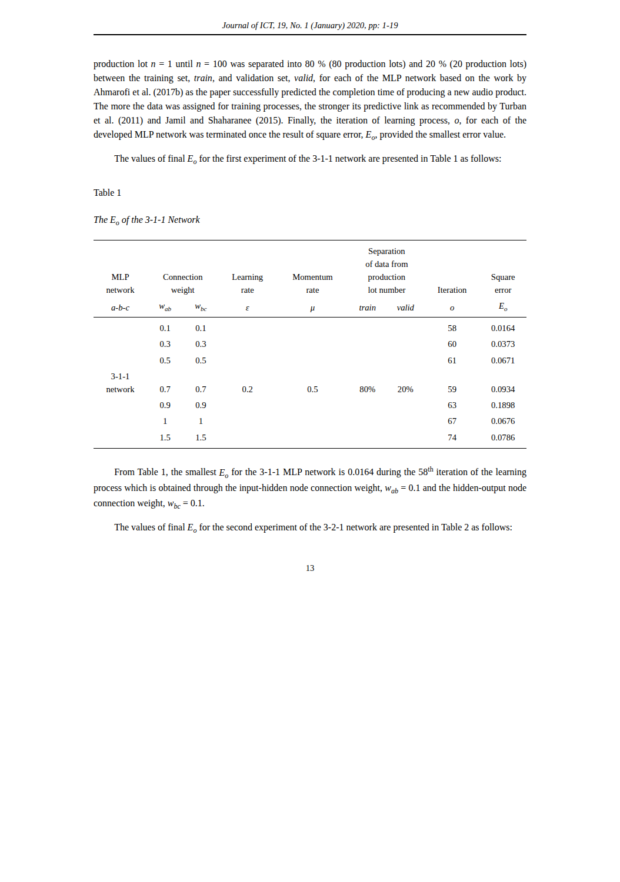Journal of ICT, 19, No. 1 (January) 2020, pp: 1-19
production lot n = 1 until n = 100 was separated into 80 % (80 production lots) and 20 % (20 production lots) between the training set, train, and validation set, valid, for each of the MLP network based on the work by Ahmarofi et al. (2017b) as the paper successfully predicted the completion time of producing a new audio product. The more the data was assigned for training processes, the stronger its predictive link as recommended by Turban et al. (2011) and Jamil and Shaharanee (2015). Finally, the iteration of learning process, o, for each of the developed MLP network was terminated once the result of square error, Eo, provided the smallest error value.
The values of final Eo for the first experiment of the 3-1-1 network are presented in Table 1 as follows:
Table 1
The Eo of the 3-1-1 Network
| MLP network | Connection weight | Learning rate | Momentum rate | Separation of data from production lot number | Iteration | Square error |
| --- | --- | --- | --- | --- | --- | --- |
| a-b-c | w ab | w bc | ε | μ | train | valid | o | E o |
| | 0.1 | 0.1 | | | | | 58 | 0.0164 |
| | 0.3 | 0.3 | | | | | 60 | 0.0373 |
| | 0.5 | 0.5 | | | | | 61 | 0.0671 |
| 3-1-1 network | 0.7 | 0.7 | 0.2 | 0.5 | 80% | 20% | 59 | 0.0934 |
| | 0.9 | 0.9 | | | | | 63 | 0.1898 |
| | 1 | 1 | | | | | 67 | 0.0676 |
| | 1.5 | 1.5 | | | | | 74 | 0.0786 |
From Table 1, the smallest Eo for the 3-1-1 MLP network is 0.0164 during the 58th iteration of the learning process which is obtained through the input-hidden node connection weight, wab = 0.1 and the hidden-output node connection weight, wbc = 0.1.
The values of final Eo for the second experiment of the 3-2-1 network are presented in Table 2 as follows:
13